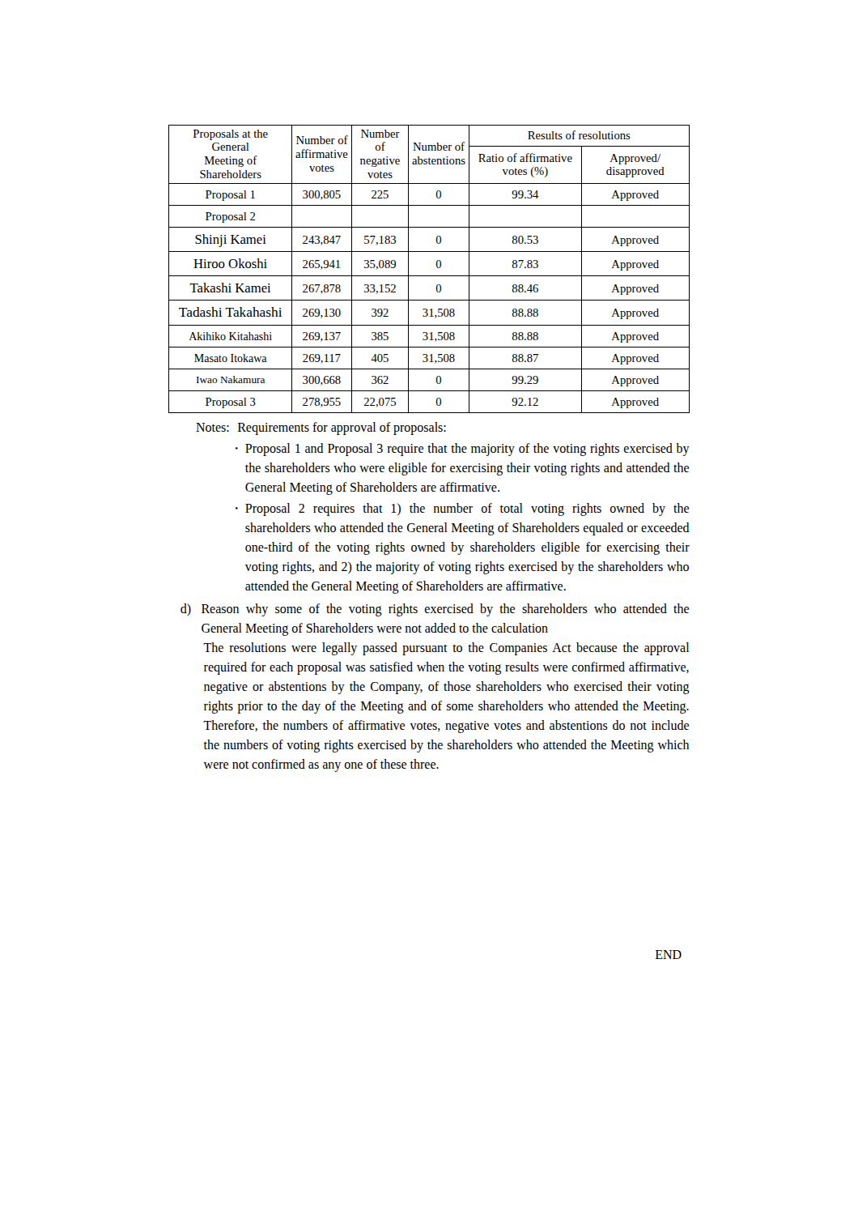| Proposals at the General Meeting of Shareholders | Number of affirmative votes | Number of negative votes | Number of abstentions | Results of resolutions |
| --- | --- | --- | --- | --- |
| Ratio of affirmative votes (%) | Approved/ disapproved |
| Proposal 1 | 300,805 | 225 | 0 | 99.34 | Approved |
| Proposal 2 | | | | | |
| Shinji Kamei | 243,847 | 57,183 | 0 | 80.53 | Approved |
| Hiroo Okoshi | 265,941 | 35,089 | 0 | 87.83 | Approved |
| Takashi Kamei | 267,878 | 33,152 | 0 | 88.46 | Approved |
| Tadashi Takahashi | 269,130 | 392 | 31,508 | 88.88 | Approved |
| Akihiko Kitahashi | 269,137 | 385 | 31,508 | 88.88 | Approved |
| Masato Itokawa | 269,117 | 405 | 31,508 | 88.87 | Approved |
| Iwao Nakamura | 300,668 | 362 | 0 | 99.29 | Approved |
| Proposal 3 | 278,955 | 22,075 | 0 | 92.12 | Approved |
Notes: Requirements for approval of proposals:
・ Proposal 1 and Proposal 3 require that the majority of the voting rights exercised by the shareholders who were eligible for exercising their voting rights and attended the General Meeting of Shareholders are affirmative.
・ Proposal 2 requires that 1) the number of total voting rights owned by the shareholders who attended the General Meeting of Shareholders equaled or exceeded one-third of the voting rights owned by shareholders eligible for exercising their voting rights, and 2) the majority of voting rights exercised by the shareholders who attended the General Meeting of Shareholders are affirmative.
d) Reason why some of the voting rights exercised by the shareholders who attended the General Meeting of Shareholders were not added to the calculation
The resolutions were legally passed pursuant to the Companies Act because the approval required for each proposal was satisfied when the voting results were confirmed affirmative, negative or abstentions by the Company, of those shareholders who exercised their voting rights prior to the day of the Meeting and of some shareholders who attended the Meeting. Therefore, the numbers of affirmative votes, negative votes and abstentions do not include the numbers of voting rights exercised by the shareholders who attended the Meeting which were not confirmed as any one of these three.
END